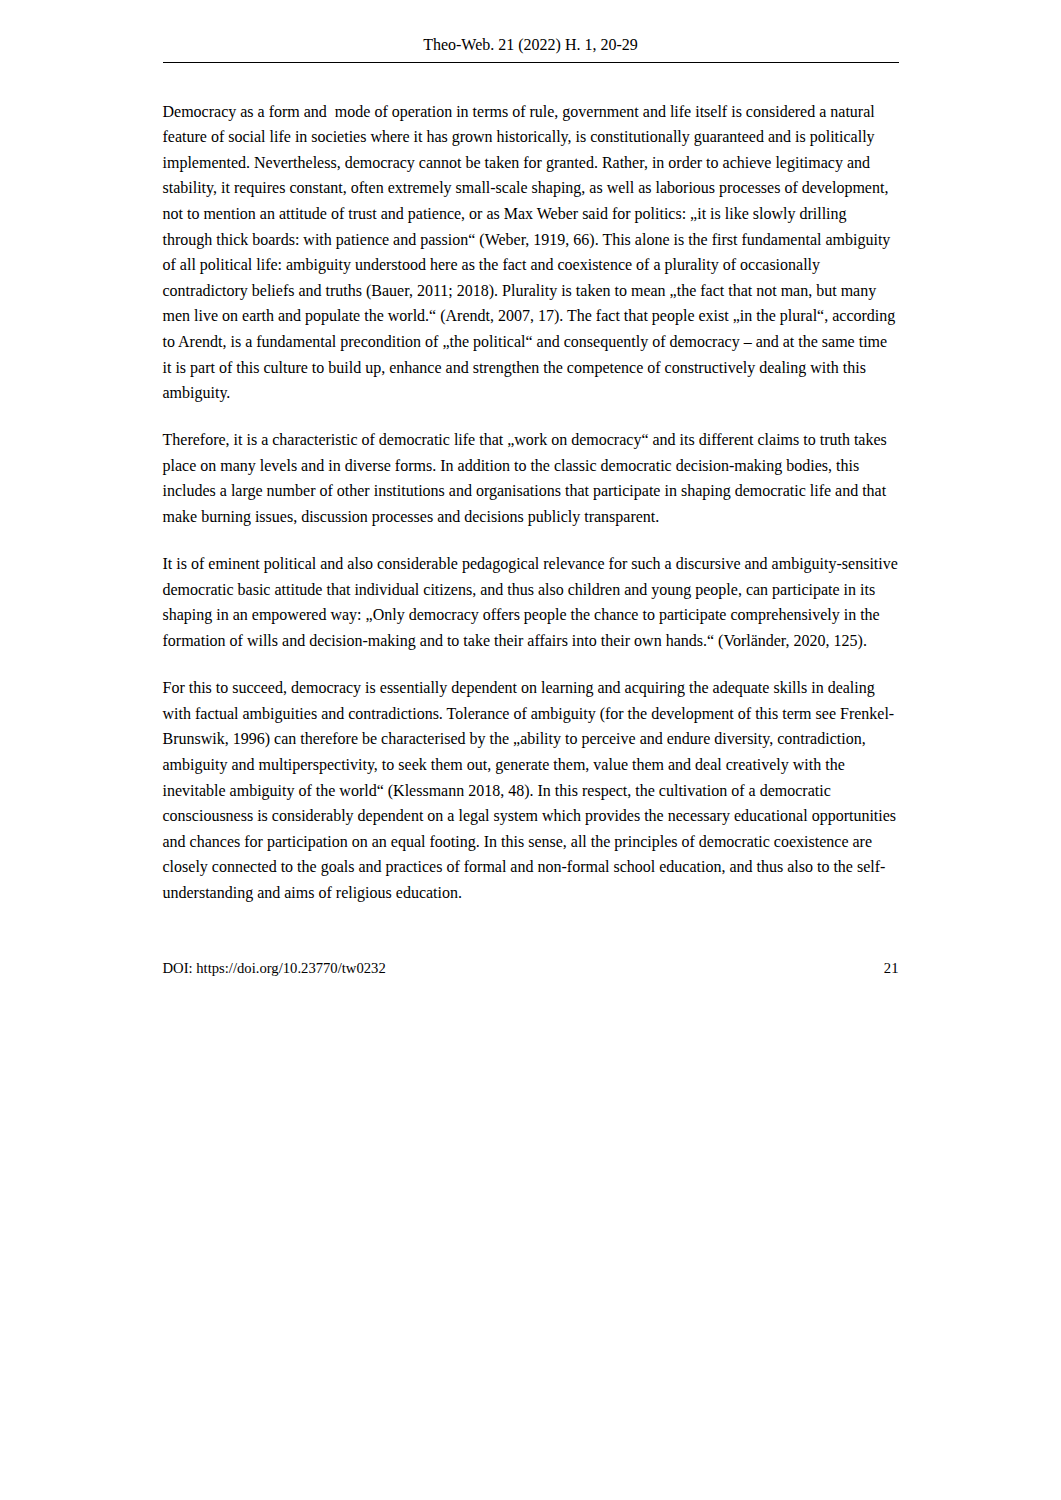Theo-Web. 21 (2022) H. 1, 20-29
Democracy as a form and mode of operation in terms of rule, government and life itself is considered a natural feature of social life in societies where it has grown historically, is constitutionally guaranteed and is politically implemented. Nevertheless, democracy cannot be taken for granted. Rather, in order to achieve legitimacy and stability, it requires constant, often extremely small-scale shaping, as well as laborious processes of development, not to mention an attitude of trust and patience, or as Max Weber said for politics: „it is like slowly drilling through thick boards: with patience and passion“ (Weber, 1919, 66). This alone is the first fundamental ambiguity of all political life: ambiguity understood here as the fact and coexistence of a plurality of occasionally contradictory beliefs and truths (Bauer, 2011; 2018). Plurality is taken to mean „the fact that not man, but many men live on earth and populate the world.“ (Arendt, 2007, 17). The fact that people exist „in the plural“, according to Arendt, is a fundamental precondition of „the political“ and consequently of democracy – and at the same time it is part of this culture to build up, enhance and strengthen the competence of constructively dealing with this ambiguity.
Therefore, it is a characteristic of democratic life that „work on democracy“ and its different claims to truth takes place on many levels and in diverse forms. In addition to the classic democratic decision-making bodies, this includes a large number of other institutions and organisations that participate in shaping democratic life and that make burning issues, discussion processes and decisions publicly transparent.
It is of eminent political and also considerable pedagogical relevance for such a discursive and ambiguity-sensitive democratic basic attitude that individual citizens, and thus also children and young people, can participate in its shaping in an empowered way: „Only democracy offers people the chance to participate comprehensively in the formation of wills and decision-making and to take their affairs into their own hands.“ (Vorländer, 2020, 125).
For this to succeed, democracy is essentially dependent on learning and acquiring the adequate skills in dealing with factual ambiguities and contradictions. Tolerance of ambiguity (for the development of this term see Frenkel-Brunswik, 1996) can therefore be characterised by the „ability to perceive and endure diversity, contradiction, ambiguity and multiperspectivity, to seek them out, generate them, value them and deal creatively with the inevitable ambiguity of the world“ (Klessmann 2018, 48). In this respect, the cultivation of a democratic consciousness is considerably dependent on a legal system which provides the necessary educational opportunities and chances for participation on an equal footing. In this sense, all the principles of democratic coexistence are closely connected to the goals and practices of formal and non-formal school education, and thus also to the self-understanding and aims of religious education.
DOI: https://doi.org/10.23770/tw0232 21